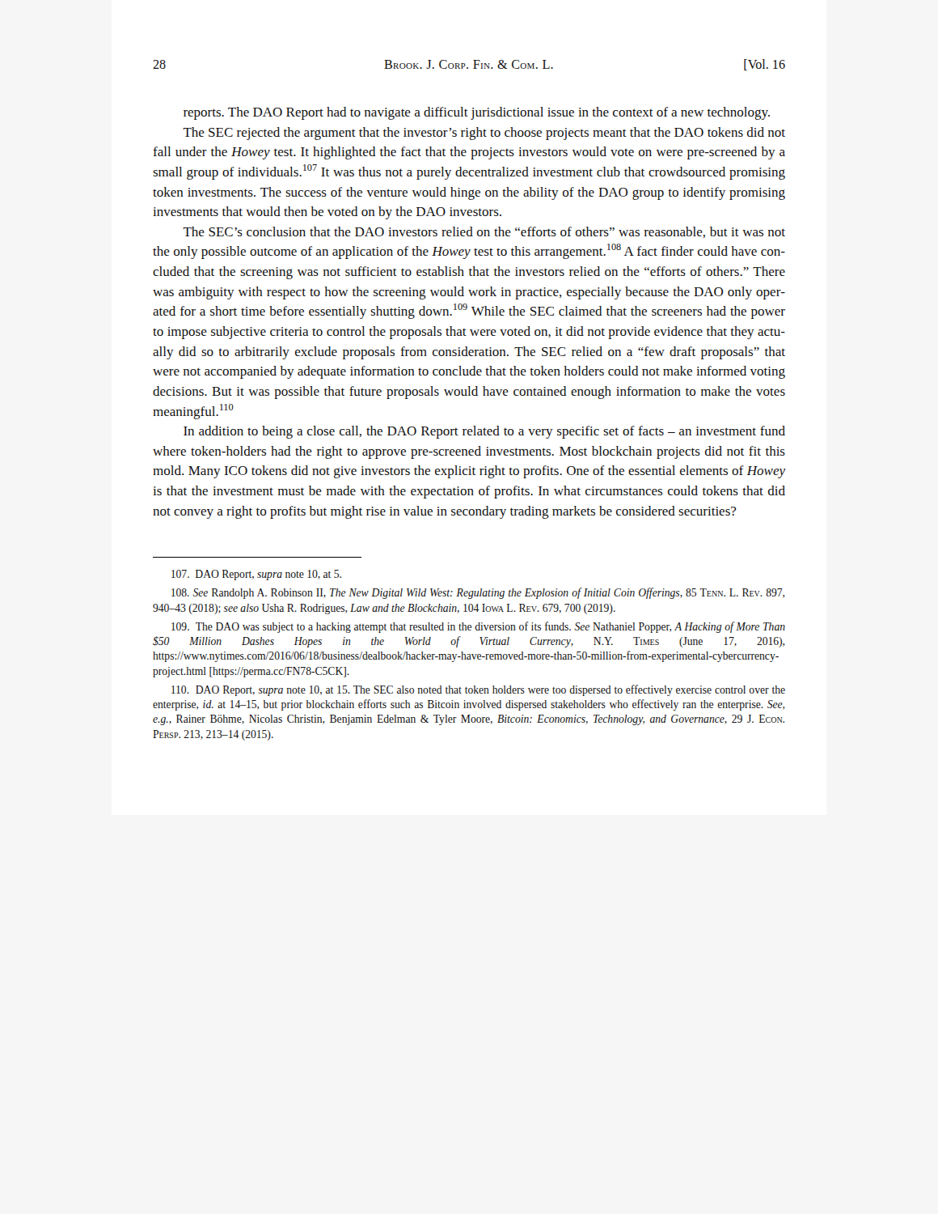28
Brook. J. Corp. Fin. & Com. L.
[Vol. 16
reports. The DAO Report had to navigate a difficult jurisdictional issue in the context of a new technology.
The SEC rejected the argument that the investor’s right to choose projects meant that the DAO tokens did not fall under the Howey test. It highlighted the fact that the projects investors would vote on were pre-screened by a small group of individuals.107 It was thus not a purely decentralized investment club that crowdsourced promising token investments. The success of the venture would hinge on the ability of the DAO group to identify promising investments that would then be voted on by the DAO investors.
The SEC’s conclusion that the DAO investors relied on the “efforts of others” was reasonable, but it was not the only possible outcome of an application of the Howey test to this arrangement.108 A fact finder could have concluded that the screening was not sufficient to establish that the investors relied on the “efforts of others.” There was ambiguity with respect to how the screening would work in practice, especially because the DAO only operated for a short time before essentially shutting down.109 While the SEC claimed that the screeners had the power to impose subjective criteria to control the proposals that were voted on, it did not provide evidence that they actually did so to arbitrarily exclude proposals from consideration. The SEC relied on a “few draft proposals” that were not accompanied by adequate information to conclude that the token holders could not make informed voting decisions. But it was possible that future proposals would have contained enough information to make the votes meaningful.110
In addition to being a close call, the DAO Report related to a very specific set of facts – an investment fund where token-holders had the right to approve pre-screened investments. Most blockchain projects did not fit this mold. Many ICO tokens did not give investors the explicit right to profits. One of the essential elements of Howey is that the investment must be made with the expectation of profits. In what circumstances could tokens that did not convey a right to profits but might rise in value in secondary trading markets be considered securities?
107. DAO Report, supra note 10, at 5.
108. See Randolph A. Robinson II, The New Digital Wild West: Regulating the Explosion of Initial Coin Offerings, 85 Tenn. L. Rev. 897, 940–43 (2018); see also Usha R. Rodrigues, Law and the Blockchain, 104 Iowa L. Rev. 679, 700 (2019).
109. The DAO was subject to a hacking attempt that resulted in the diversion of its funds. See Nathaniel Popper, A Hacking of More Than $50 Million Dashes Hopes in the World of Virtual Currency, N.Y. Times (June 17, 2016), https://www.nytimes.com/2016/06/18/business/dealbook/hacker-may-have-removed-more-than-50-million-from-experimental-cybercurrency-project.html [https://perma.cc/FN78-C5CK].
110. DAO Report, supra note 10, at 15. The SEC also noted that token holders were too dispersed to effectively exercise control over the enterprise, id. at 14–15, but prior blockchain efforts such as Bitcoin involved dispersed stakeholders who effectively ran the enterprise. See, e.g., Rainer Böhme, Nicolas Christin, Benjamin Edelman & Tyler Moore, Bitcoin: Economics, Technology, and Governance, 29 J. Econ. Persp. 213, 213–14 (2015).